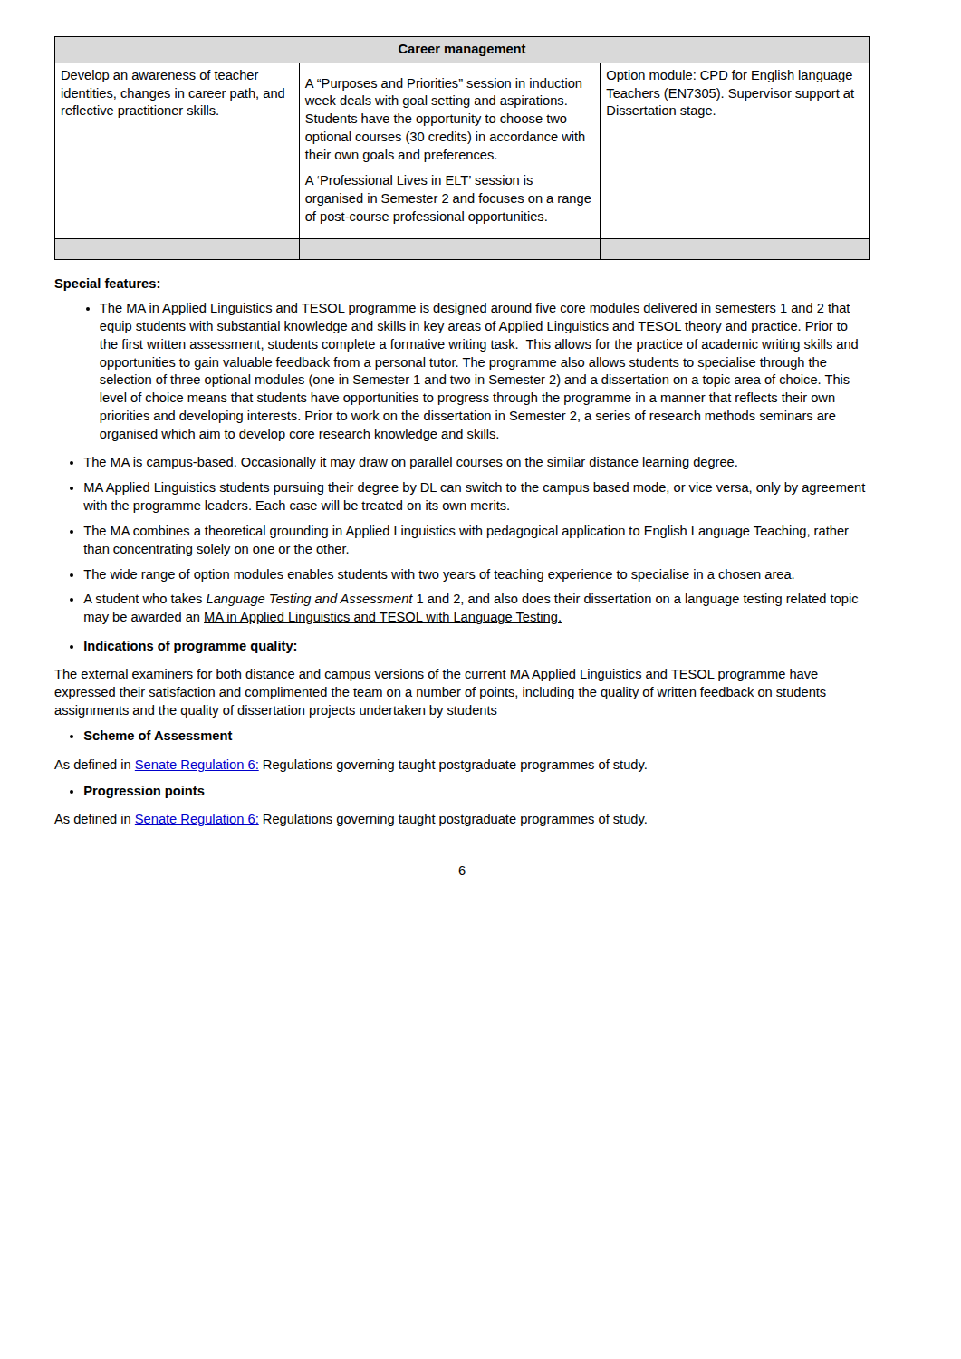| Career management |
| --- |
| Develop an awareness of teacher identities, changes in career path, and reflective practitioner skills. | A “Purposes and Priorities” session in induction week deals with goal setting and aspirations. Students have the opportunity to choose two optional courses (30 credits) in accordance with their own goals and preferences. A ‘Professional Lives in ELT’ session is organised in Semester 2 and focuses on a range of post-course professional opportunities. | Option module: CPD for English language Teachers (EN7305). Supervisor support at Dissertation stage. |
Special features:
The MA in Applied Linguistics and TESOL programme is designed around five core modules delivered in semesters 1 and 2 that equip students with substantial knowledge and skills in key areas of Applied Linguistics and TESOL theory and practice. Prior to the first written assessment, students complete a formative writing task. This allows for the practice of academic writing skills and opportunities to gain valuable feedback from a personal tutor. The programme also allows students to specialise through the selection of three optional modules (one in Semester 1 and two in Semester 2) and a dissertation on a topic area of choice. This level of choice means that students have opportunities to progress through the programme in a manner that reflects their own priorities and developing interests. Prior to work on the dissertation in Semester 2, a series of research methods seminars are organised which aim to develop core research knowledge and skills.
The MA is campus-based. Occasionally it may draw on parallel courses on the similar distance learning degree.
MA Applied Linguistics students pursuing their degree by DL can switch to the campus based mode, or vice versa, only by agreement with the programme leaders. Each case will be treated on its own merits.
The MA combines a theoretical grounding in Applied Linguistics with pedagogical application to English Language Teaching, rather than concentrating solely on one or the other.
The wide range of option modules enables students with two years of teaching experience to specialise in a chosen area.
A student who takes Language Testing and Assessment 1 and 2, and also does their dissertation on a language testing related topic may be awarded an MA in Applied Linguistics and TESOL with Language Testing.
Indications of programme quality:
The external examiners for both distance and campus versions of the current MA Applied Linguistics and TESOL programme have expressed their satisfaction and complimented the team on a number of points, including the quality of written feedback on students assignments and the quality of dissertation projects undertaken by students
Scheme of Assessment
As defined in Senate Regulation 6: Regulations governing taught postgraduate programmes of study.
Progression points
As defined in Senate Regulation 6: Regulations governing taught postgraduate programmes of study.
6